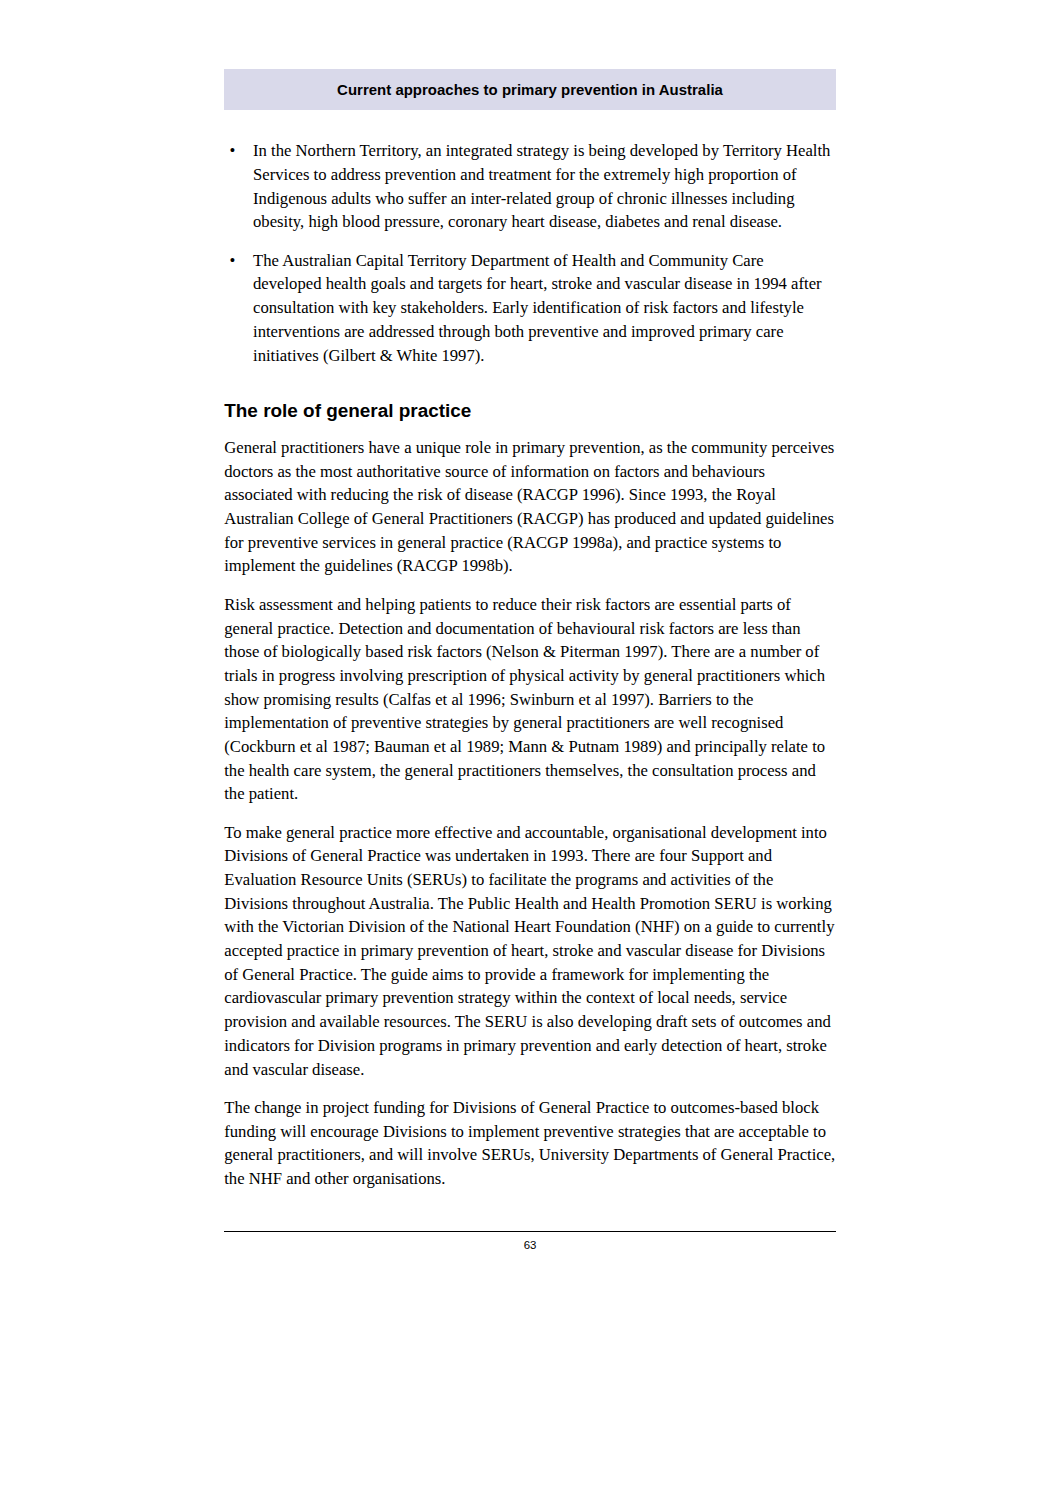Current approaches to primary prevention in Australia
In the Northern Territory, an integrated strategy is being developed by Territory Health Services to address prevention and treatment for the extremely high proportion of Indigenous adults who suffer an inter-related group of chronic illnesses including obesity, high blood pressure, coronary heart disease, diabetes and renal disease.
The Australian Capital Territory Department of Health and Community Care developed health goals and targets for heart, stroke and vascular disease in 1994 after consultation with key stakeholders. Early identification of risk factors and lifestyle interventions are addressed through both preventive and improved primary care initiatives (Gilbert & White 1997).
The role of general practice
General practitioners have a unique role in primary prevention, as the community perceives doctors as the most authoritative source of information on factors and behaviours associated with reducing the risk of disease (RACGP 1996). Since 1993, the Royal Australian College of General Practitioners (RACGP) has produced and updated guidelines for preventive services in general practice (RACGP 1998a), and practice systems to implement the guidelines (RACGP 1998b).
Risk assessment and helping patients to reduce their risk factors are essential parts of general practice. Detection and documentation of behavioural risk factors are less than those of biologically based risk factors (Nelson & Piterman 1997). There are a number of trials in progress involving prescription of physical activity by general practitioners which show promising results (Calfas et al 1996; Swinburn et al 1997). Barriers to the implementation of preventive strategies by general practitioners are well recognised (Cockburn et al 1987; Bauman et al 1989; Mann & Putnam 1989) and principally relate to the health care system, the general practitioners themselves, the consultation process and the patient.
To make general practice more effective and accountable, organisational development into Divisions of General Practice was undertaken in 1993. There are four Support and Evaluation Resource Units (SERUs) to facilitate the programs and activities of the Divisions throughout Australia. The Public Health and Health Promotion SERU is working with the Victorian Division of the National Heart Foundation (NHF) on a guide to currently accepted practice in primary prevention of heart, stroke and vascular disease for Divisions of General Practice. The guide aims to provide a framework for implementing the cardiovascular primary prevention strategy within the context of local needs, service provision and available resources. The SERU is also developing draft sets of outcomes and indicators for Division programs in primary prevention and early detection of heart, stroke and vascular disease.
The change in project funding for Divisions of General Practice to outcomes-based block funding will encourage Divisions to implement preventive strategies that are acceptable to general practitioners, and will involve SERUs, University Departments of General Practice, the NHF and other organisations.
63